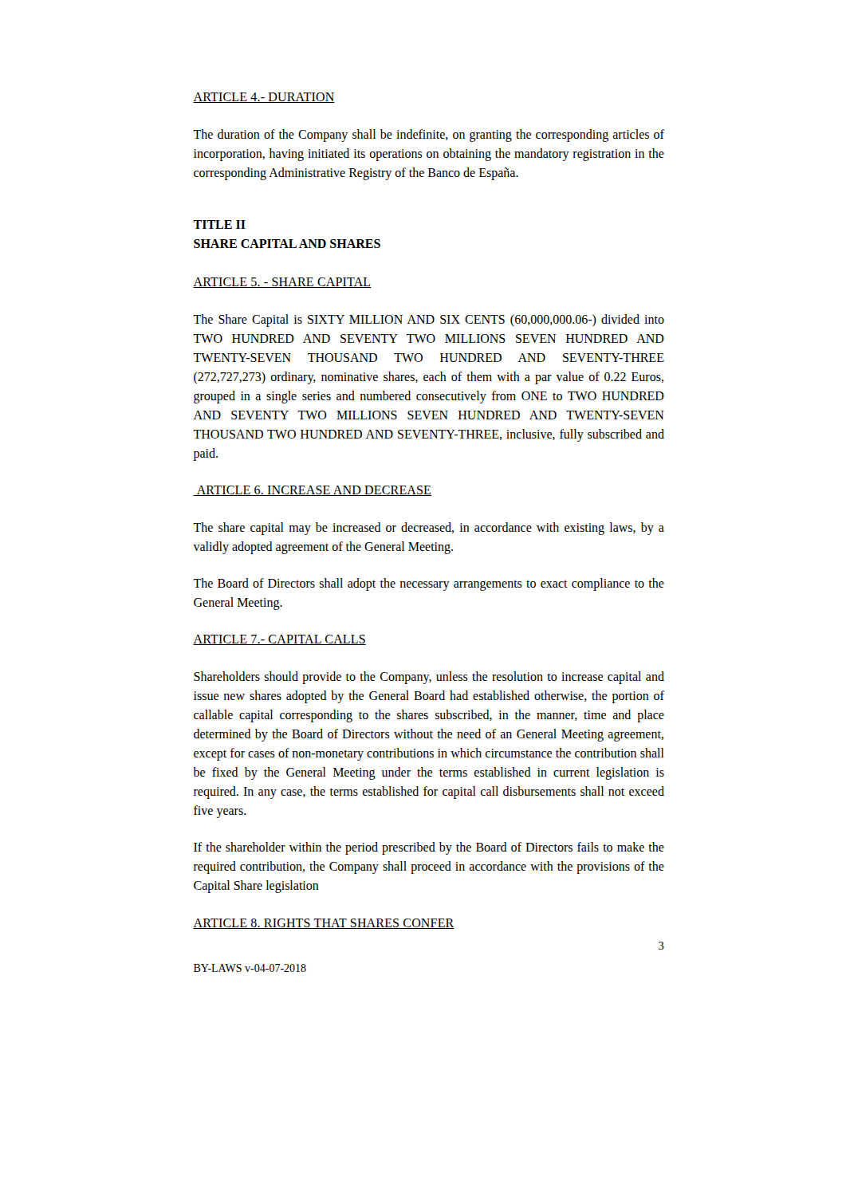ARTICLE 4.- DURATION
The duration of the Company shall be indefinite, on granting the corresponding articles of incorporation, having initiated its operations on obtaining the mandatory registration in the corresponding Administrative Registry of the Banco de España.
TITLE II
SHARE CAPITAL AND SHARES
ARTICLE 5. - SHARE CAPITAL
The Share Capital is SIXTY MILLION AND SIX CENTS (60,000,000.06-) divided into TWO HUNDRED AND SEVENTY TWO MILLIONS SEVEN HUNDRED AND TWENTY-SEVEN THOUSAND TWO HUNDRED AND SEVENTY-THREE (272,727,273) ordinary, nominative shares, each of them with a par value of 0.22 Euros, grouped in a single series and numbered consecutively from ONE to TWO HUNDRED AND SEVENTY TWO MILLIONS SEVEN HUNDRED AND TWENTY-SEVEN THOUSAND TWO HUNDRED AND SEVENTY-THREE, inclusive, fully subscribed and paid.
ARTICLE 6. INCREASE AND DECREASE
The share capital may be increased or decreased, in accordance with existing laws, by a validly adopted agreement of the General Meeting.
The Board of Directors shall adopt the necessary arrangements to exact compliance to the General Meeting.
ARTICLE 7.- CAPITAL CALLS
Shareholders should provide to the Company, unless the resolution to increase capital and issue new shares adopted by the General Board had established otherwise, the portion of callable capital corresponding to the shares subscribed, in the manner, time and place determined by the Board of Directors without the need of an General Meeting agreement, except for cases of non-monetary contributions in which circumstance the contribution shall be fixed by the General Meeting under the terms established in current legislation is required. In any case, the terms established for capital call disbursements shall not exceed five years.
If the shareholder within the period prescribed by the Board of Directors fails to make the required contribution, the Company shall proceed in accordance with the provisions of the Capital Share legislation
ARTICLE 8. RIGHTS THAT SHARES CONFER
3
BY-LAWS v-04-07-2018